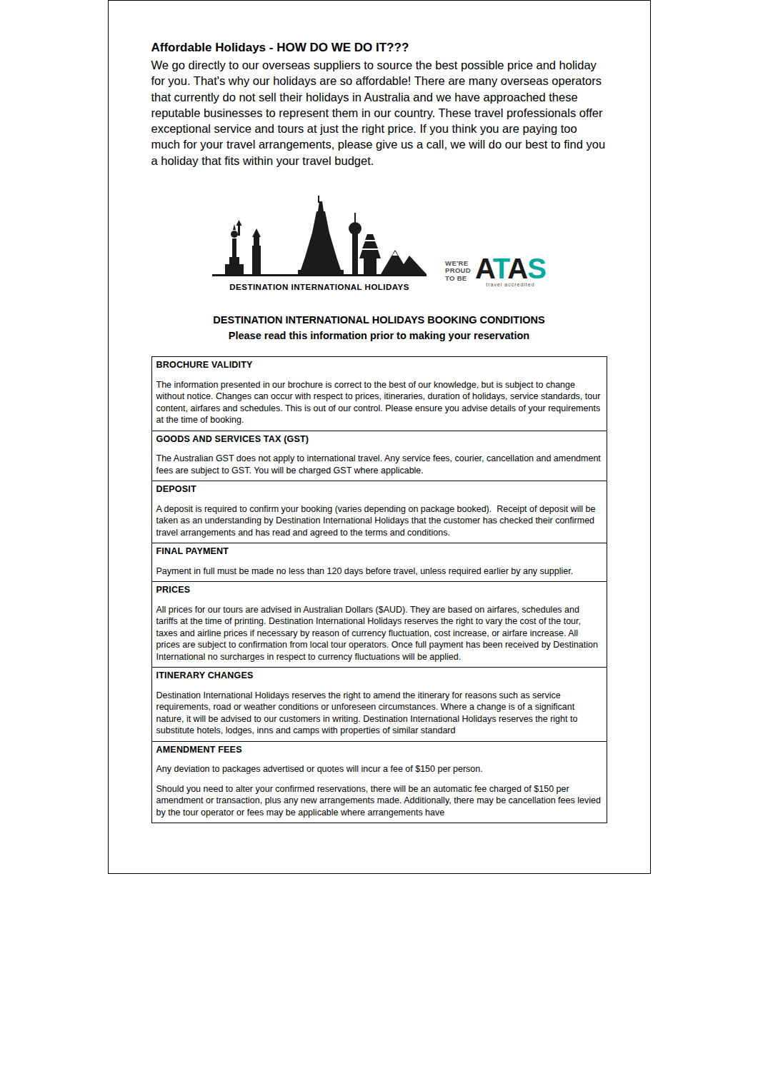Affordable Holidays - HOW DO WE DO IT???
We go directly to our overseas suppliers to source the best possible price and holiday for you. That's why our holidays are so affordable! There are many overseas operators that currently do not sell their holidays in Australia and we have approached these reputable businesses to represent them in our country. These travel professionals offer exceptional service and tours at just the right price. If you think you are paying too much for your travel arrangements, please give us a call, we will do our best to find you a holiday that fits within your travel budget.
DESTINATION INTERNATIONAL HOLIDAYS
WE'RE
PROUD
TO BE
ATAS
travel accredited
DESTINATION INTERNATIONAL HOLIDAYS BOOKING CONDITIONS
Please read this information prior to making your reservation
| BROCHURE VALIDITY The information presented in our brochure is correct to the best of our knowledge, but is subject to change without notice. Changes can occur with respect to prices, itineraries, duration of holidays, service standards, tour content, airfares and schedules. This is out of our control. Please ensure you advise details of your requirements at the time of booking. |
| GOODS AND SERVICES TAX (GST) The Australian GST does not apply to international travel. Any service fees, courier, cancellation and amendment fees are subject to GST. You will be charged GST where applicable. |
| DEPOSIT A deposit is required to confirm your booking (varies depending on package booked). Receipt of deposit will be taken as an understanding by Destination International Holidays that the customer has checked their confirmed travel arrangements and has read and agreed to the terms and conditions. |
| FINAL PAYMENT Payment in full must be made no less than 120 days before travel, unless required earlier by any supplier. |
| PRICES All prices for our tours are advised in Australian Dollars ($AUD). They are based on airfares, schedules and tariffs at the time of printing. Destination International Holidays reserves the right to vary the cost of the tour, taxes and airline prices if necessary by reason of currency fluctuation, cost increase, or airfare increase. All prices are subject to confirmation from local tour operators. Once full payment has been received by Destination International no surcharges in respect to currency fluctuations will be applied. |
| ITINERARY CHANGES Destination International Holidays reserves the right to amend the itinerary for reasons such as service requirements, road or weather conditions or unforeseen circumstances. Where a change is of a significant nature, it will be advised to our customers in writing. Destination International Holidays reserves the right to substitute hotels, lodges, inns and camps with properties of similar standard |
| AMENDMENT FEES Any deviation to packages advertised or quotes will incur a fee of $150 per person. Should you need to alter your confirmed reservations, there will be an automatic fee charged of $150 per amendment or transaction, plus any new arrangements made. Additionally, there may be cancellation fees levied by the tour operator or fees may be applicable where arrangements have |